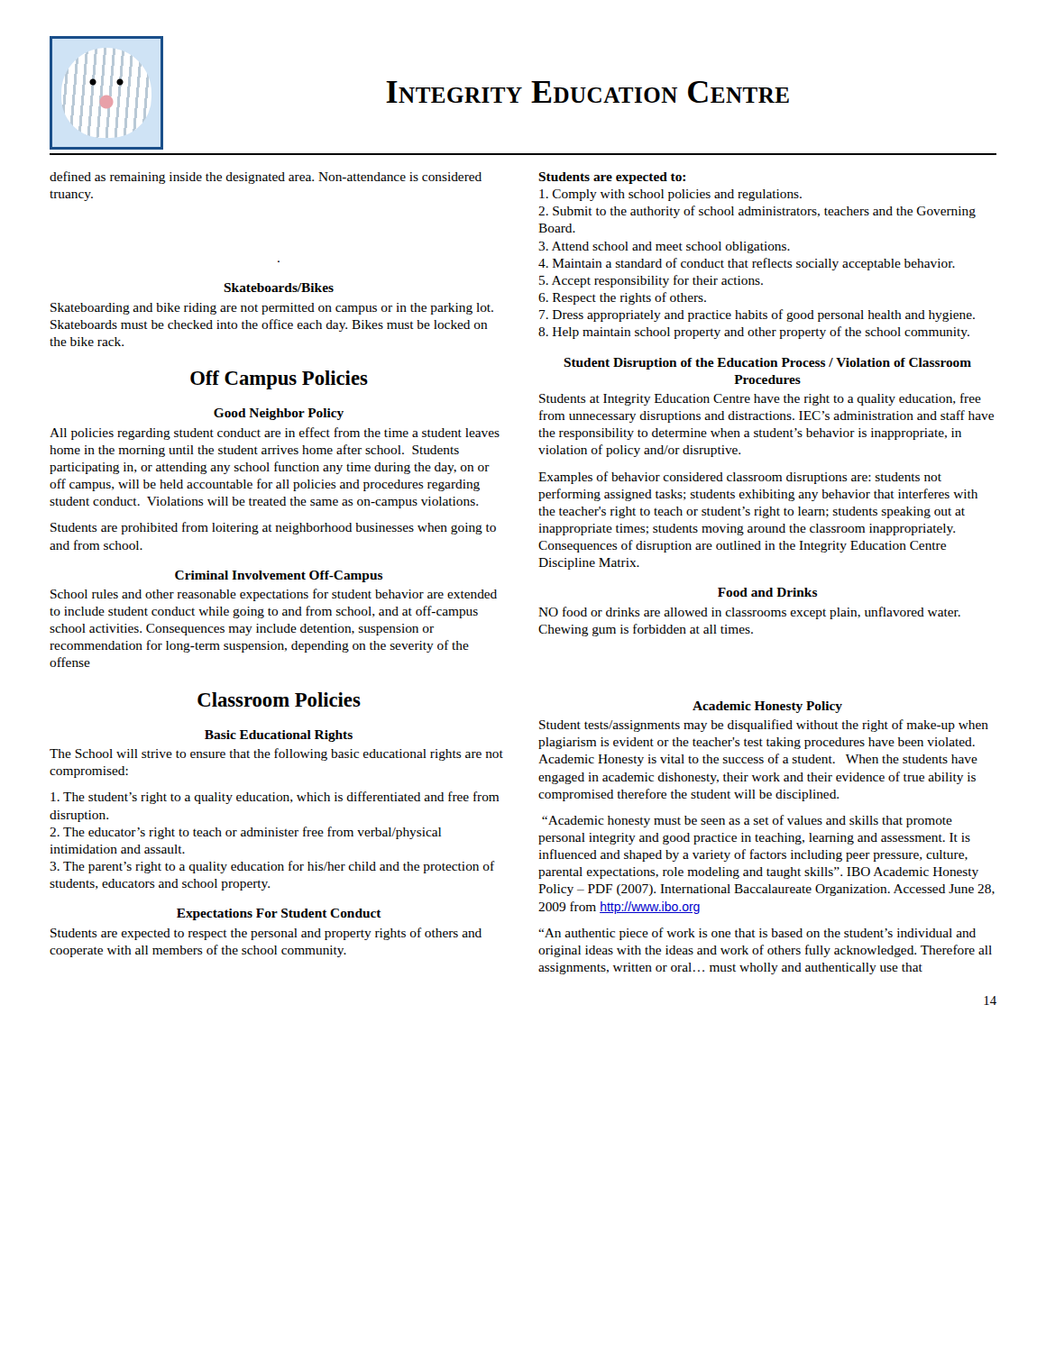Integrity Education Centre
defined as remaining inside the designated area. Non-attendance is considered truancy.
.
Skateboards/Bikes
Skateboarding and bike riding are not permitted on campus or in the parking lot. Skateboards must be checked into the office each day. Bikes must be locked on the bike rack.
Off Campus Policies
Good Neighbor Policy
All policies regarding student conduct are in effect from the time a student leaves home in the morning until the student arrives home after school. Students participating in, or attending any school function any time during the day, on or off campus, will be held accountable for all policies and procedures regarding student conduct. Violations will be treated the same as on-campus violations.
Students are prohibited from loitering at neighborhood businesses when going to and from school.
Criminal Involvement Off-Campus
School rules and other reasonable expectations for student behavior are extended to include student conduct while going to and from school, and at off-campus school activities. Consequences may include detention, suspension or recommendation for long-term suspension, depending on the severity of the offense
Classroom Policies
Basic Educational Rights
The School will strive to ensure that the following basic educational rights are not compromised:
1. The student’s right to a quality education, which is differentiated and free from disruption.
2. The educator’s right to teach or administer free from verbal/physical intimidation and assault.
3. The parent’s right to a quality education for his/her child and the protection of students, educators and school property.
Expectations For Student Conduct
Students are expected to respect the personal and property rights of others and cooperate with all members of the school community.
Students are expected to:
1. Comply with school policies and regulations.
2. Submit to the authority of school administrators, teachers and the Governing Board.
3. Attend school and meet school obligations.
4. Maintain a standard of conduct that reflects socially acceptable behavior.
5. Accept responsibility for their actions.
6. Respect the rights of others.
7. Dress appropriately and practice habits of good personal health and hygiene.
8. Help maintain school property and other property of the school community.
Student Disruption of the Education Process / Violation of Classroom Procedures
Students at Integrity Education Centre have the right to a quality education, free from unnecessary disruptions and distractions. IEC’s administration and staff have the responsibility to determine when a student’s behavior is inappropriate, in violation of policy and/or disruptive.
Examples of behavior considered classroom disruptions are: students not performing assigned tasks; students exhibiting any behavior that interferes with the teacher's right to teach or student’s right to learn; students speaking out at inappropriate times; students moving around the classroom inappropriately. Consequences of disruption are outlined in the Integrity Education Centre Discipline Matrix.
Food and Drinks
NO food or drinks are allowed in classrooms except plain, unflavored water. Chewing gum is forbidden at all times.
Academic Honesty Policy
Student tests/assignments may be disqualified without the right of make-up when plagiarism is evident or the teacher's test taking procedures have been violated. Academic Honesty is vital to the success of a student. When the students have engaged in academic dishonesty, their work and their evidence of true ability is compromised therefore the student will be disciplined.
“Academic honesty must be seen as a set of values and skills that promote personal integrity and good practice in teaching, learning and assessment. It is influenced and shaped by a variety of factors including peer pressure, culture, parental expectations, role modeling and taught skills”. IBO Academic Honesty Policy – PDF (2007). International Baccalaureate Organization. Accessed June 28, 2009 from http://www.ibo.org
“An authentic piece of work is one that is based on the student’s individual and original ideas with the ideas and work of others fully acknowledged. Therefore all assignments, written or oral… must wholly and authentically use that
14